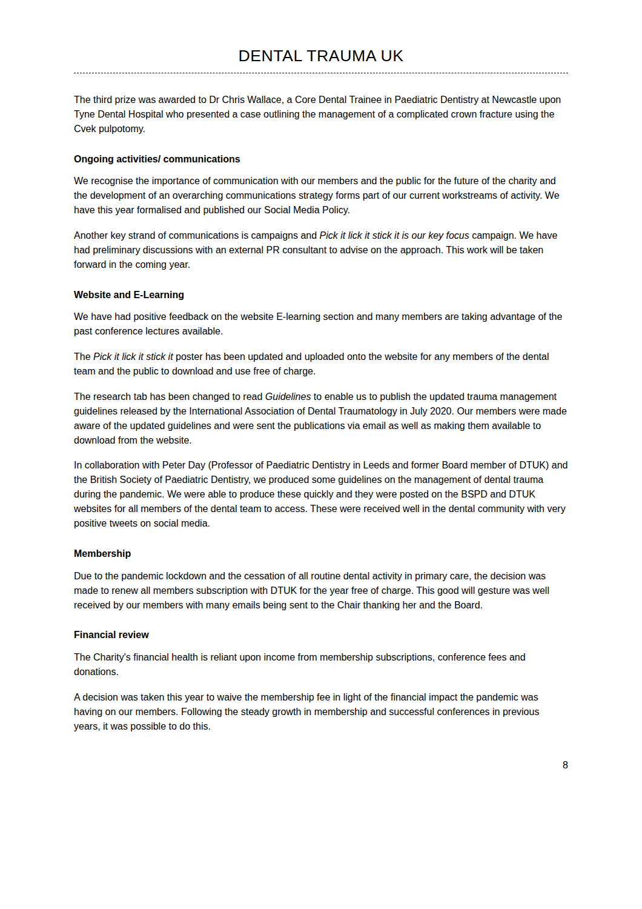DENTAL TRAUMA UK
The third prize was awarded to Dr Chris Wallace, a Core Dental Trainee in Paediatric Dentistry at Newcastle upon Tyne Dental Hospital who presented a case outlining the management of a complicated crown fracture using the Cvek pulpotomy.
Ongoing activities/ communications
We recognise the importance of communication with our members and the public for the future of the charity and the development of an overarching communications strategy forms part of our current workstreams of activity. We have this year formalised and published our Social Media Policy.
Another key strand of communications is campaigns and Pick it lick it stick it is our key focus campaign. We have had preliminary discussions with an external PR consultant to advise on the approach. This work will be taken forward in the coming year.
Website and E-Learning
We have had positive feedback on the website E-learning section and many members are taking advantage of the past conference lectures available.
The Pick it lick it stick it poster has been updated and uploaded onto the website for any members of the dental team and the public to download and use free of charge.
The research tab has been changed to read Guidelines to enable us to publish the updated trauma management guidelines released by the International Association of Dental Traumatology in July 2020. Our members were made aware of the updated guidelines and were sent the publications via email as well as making them available to download from the website.
In collaboration with Peter Day (Professor of Paediatric Dentistry in Leeds and former Board member of DTUK) and the British Society of Paediatric Dentistry, we produced some guidelines on the management of dental trauma during the pandemic. We were able to produce these quickly and they were posted on the BSPD and DTUK websites for all members of the dental team to access. These were received well in the dental community with very positive tweets on social media.
Membership
Due to the pandemic lockdown and the cessation of all routine dental activity in primary care, the decision was made to renew all members subscription with DTUK for the year free of charge. This good will gesture was well received by our members with many emails being sent to the Chair thanking her and the Board.
Financial review
The Charity's financial health is reliant upon income from membership subscriptions, conference fees and donations.
A decision was taken this year to waive the membership fee in light of the financial impact the pandemic was having on our members. Following the steady growth in membership and successful conferences in previous years, it was possible to do this.
8